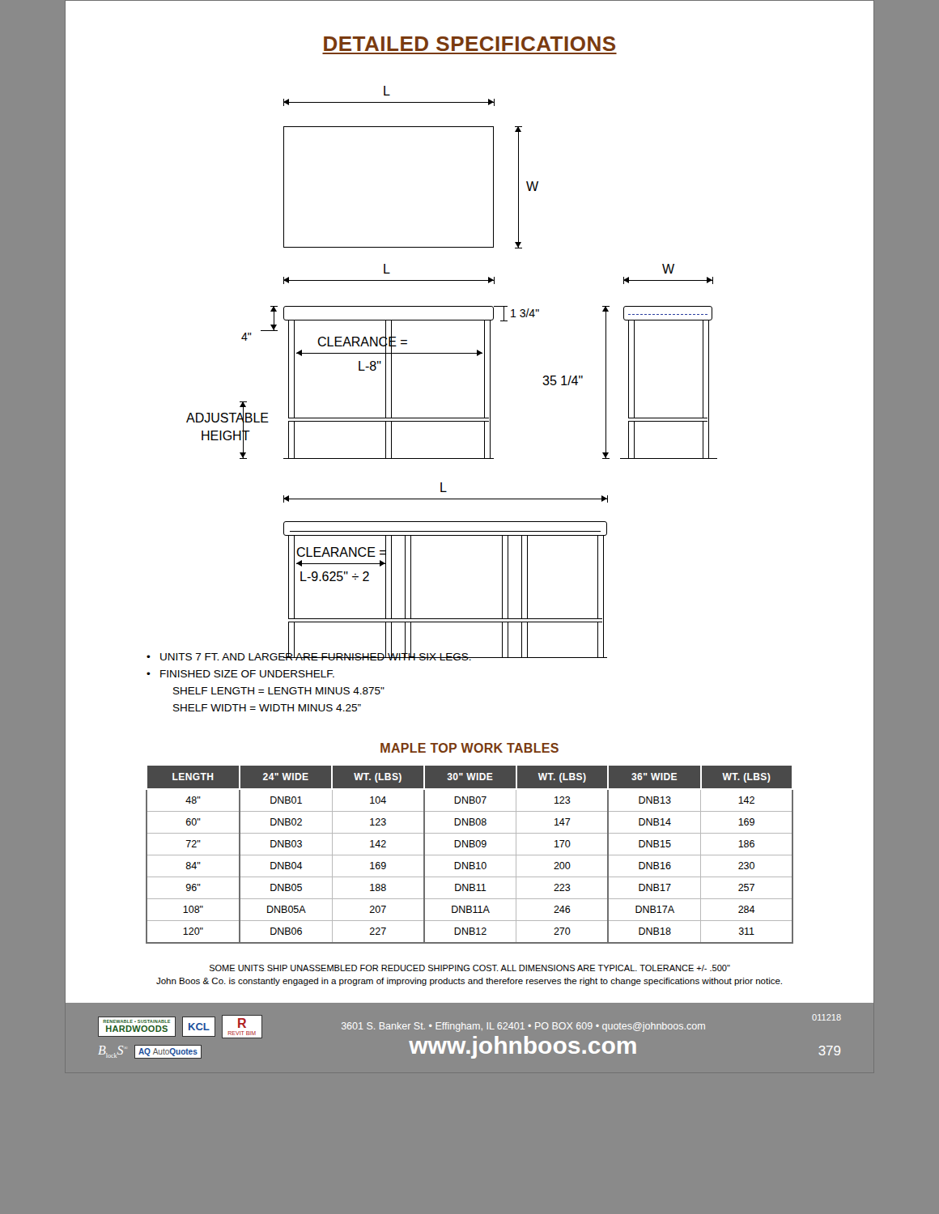DETAILED SPECIFICATIONS
L
W
L
1 3/4"
4"
CLEARANCE =
L-8"
ADJUSTABLE
HEIGHT
W
35 1/4"
L
CLEARANCE =
L-9.625" ÷ 2
UNITS 7 FT. AND LARGER ARE FURNISHED WITH SIX LEGS.
FINISHED SIZE OF UNDERSHELF.
SHELF LENGTH = LENGTH MINUS 4.875"
SHELF WIDTH = WIDTH MINUS 4.25”
MAPLE TOP WORK TABLES
| LENGTH | 24" WIDE | WT. (LBS) | 30" WIDE | WT. (LBS) | 36" WIDE | WT. (LBS) |
| --- | --- | --- | --- | --- | --- | --- |
| 48" | DNB01 | 104 | DNB07 | 123 | DNB13 | 142 |
| 60" | DNB02 | 123 | DNB08 | 147 | DNB14 | 169 |
| 72" | DNB03 | 142 | DNB09 | 170 | DNB15 | 186 |
| 84" | DNB04 | 169 | DNB10 | 200 | DNB16 | 230 |
| 96" | DNB05 | 188 | DNB11 | 223 | DNB17 | 257 |
| 108" | DNB05A | 207 | DNB11A | 246 | DNB17A | 284 |
| 120" | DNB06 | 227 | DNB12 | 270 | DNB18 | 311 |
SOME UNITS SHIP UNASSEMBLED FOR REDUCED SHIPPING COST. ALL DIMENSIONS ARE TYPICAL. TOLERANCE +/- .500"
John Boos & Co. is constantly engaged in a program of improving products and therefore reserves the right to change specifications without prior notice.
RENEWABLE • SUSTAINABLE
HARDWOODS
KCL
R
REVIT BIM
BlockS®
AQ Auto Quotes
3601 S. Banker St. • Effingham, IL 62401 • PO BOX 609 • quotes@johnboos.com
www.johnboos.com
011218
379